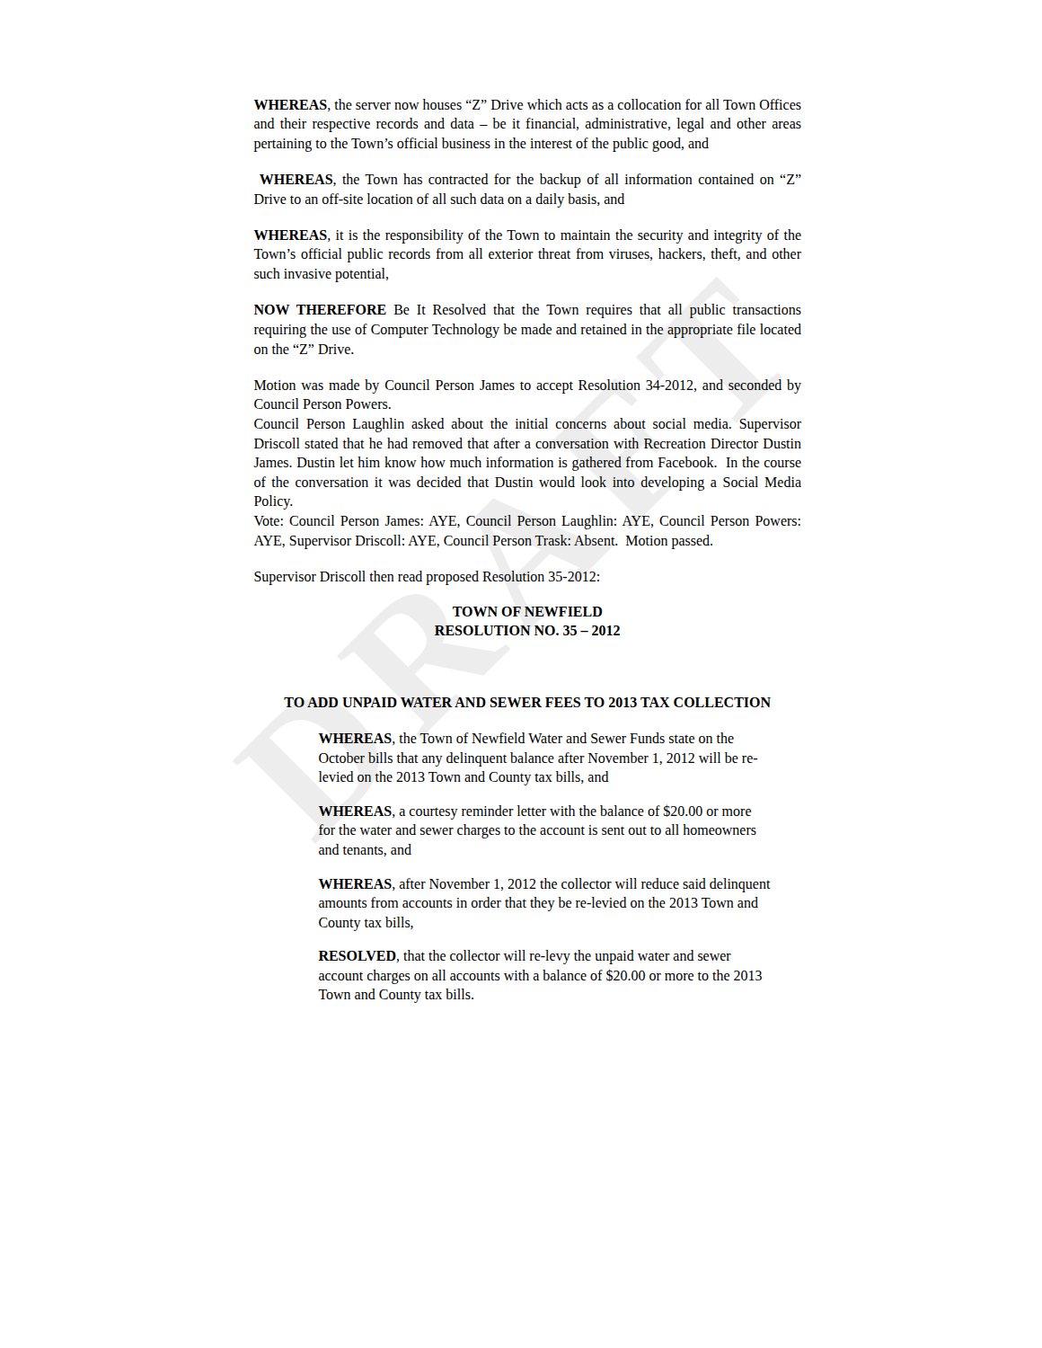DRAFT
WHEREAS, the server now houses “Z” Drive which acts as a collocation for all Town Offices and their respective records and data – be it financial, administrative, legal and other areas pertaining to the Town’s official business in the interest of the public good, and
WHEREAS, the Town has contracted for the backup of all information contained on “Z” Drive to an off-site location of all such data on a daily basis, and
WHEREAS, it is the responsibility of the Town to maintain the security and integrity of the Town’s official public records from all exterior threat from viruses, hackers, theft, and other such invasive potential,
NOW THEREFORE Be It Resolved that the Town requires that all public transactions requiring the use of Computer Technology be made and retained in the appropriate file located on the “Z” Drive.
Motion was made by Council Person James to accept Resolution 34-2012, and seconded by Council Person Powers.
Council Person Laughlin asked about the initial concerns about social media. Supervisor Driscoll stated that he had removed that after a conversation with Recreation Director Dustin James. Dustin let him know how much information is gathered from Facebook. In the course of the conversation it was decided that Dustin would look into developing a Social Media Policy.
Vote: Council Person James: AYE, Council Person Laughlin: AYE, Council Person Powers: AYE, Supervisor Driscoll: AYE, Council Person Trask: Absent. Motion passed.
Supervisor Driscoll then read proposed Resolution 35-2012:
TOWN OF NEWFIELD
RESOLUTION NO. 35 – 2012
TO ADD UNPAID WATER AND SEWER FEES TO 2013 TAX COLLECTION
WHEREAS, the Town of Newfield Water and Sewer Funds state on the October bills that any delinquent balance after November 1, 2012 will be re-levied on the 2013 Town and County tax bills, and
WHEREAS, a courtesy reminder letter with the balance of $20.00 or more for the water and sewer charges to the account is sent out to all homeowners and tenants, and
WHEREAS, after November 1, 2012 the collector will reduce said delinquent amounts from accounts in order that they be re-levied on the 2013 Town and County tax bills,
RESOLVED, that the collector will re-levy the unpaid water and sewer account charges on all accounts with a balance of $20.00 or more to the 2013 Town and County tax bills.